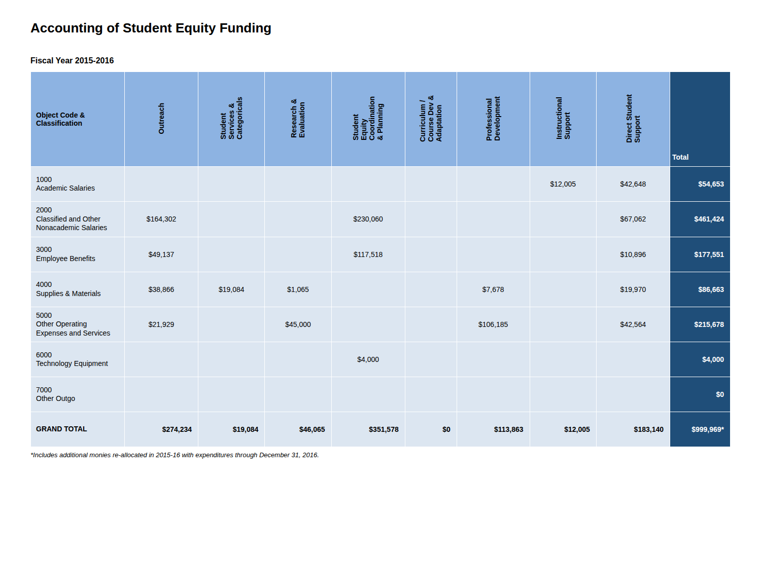Accounting of Student Equity Funding
Fiscal Year 2015-2016
| Object Code & Classification | Outreach | Student Services & Categoricals | Research & Evaluation | Student Equity Coordination & Planning | Curriculum / Course Dev & Adaptation | Professional Development | Instructional Support | Direct Student Support | Total |
| --- | --- | --- | --- | --- | --- | --- | --- | --- | --- |
| 1000 Academic Salaries | | | | | | | $12,005 | $42,648 | $54,653 |
| 2000 Classified and Other Nonacademic Salaries | $164,302 | | | $230,060 | | | | $67,062 | $461,424 |
| 3000 Employee Benefits | $49,137 | | | $117,518 | | | | $10,896 | $177,551 |
| 4000 Supplies & Materials | $38,866 | $19,084 | $1,065 | | | $7,678 | | $19,970 | $86,663 |
| 5000 Other Operating Expenses and Services | $21,929 | | $45,000 | | | $106,185 | | $42,564 | $215,678 |
| 6000 Technology Equipment | | | | $4,000 | | | | | $4,000 |
| 7000 Other Outgo | | | | | | | | | $0 |
| GRAND TOTAL | $274,234 | $19,084 | $46,065 | $351,578 | $0 | $113,863 | $12,005 | $183,140 | $999,969* |
*Includes additional monies re-allocated in 2015-16 with expenditures through December 31, 2016.